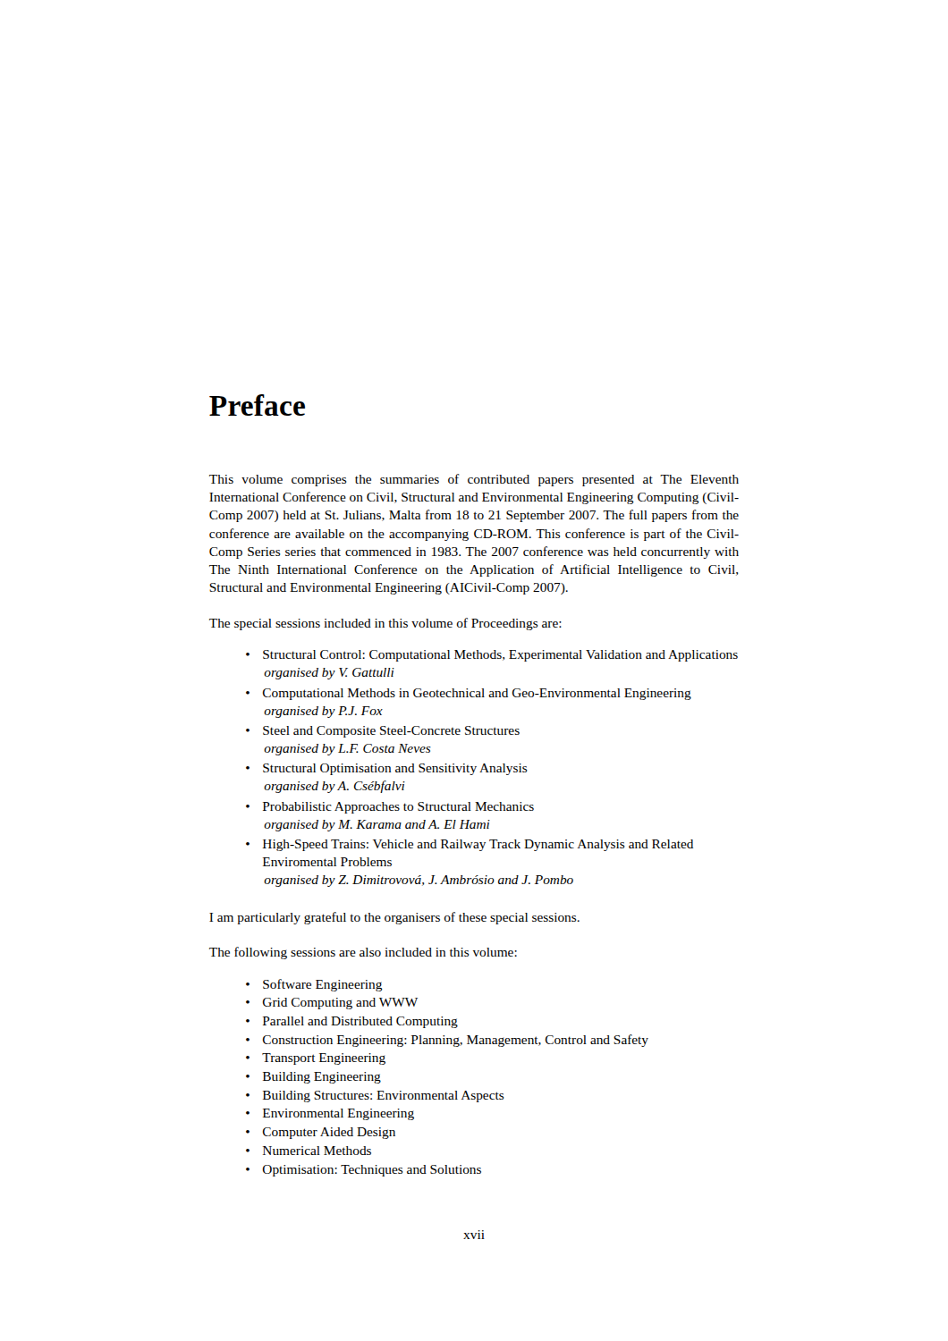Preface
This volume comprises the summaries of contributed papers presented at The Eleventh International Conference on Civil, Structural and Environmental Engineering Computing (Civil-Comp 2007) held at St. Julians, Malta from 18 to 21 September 2007. The full papers from the conference are available on the accompanying CD-ROM. This conference is part of the Civil-Comp Series series that commenced in 1983. The 2007 conference was held concurrently with The Ninth International Conference on the Application of Artificial Intelligence to Civil, Structural and Environmental Engineering (AICivil-Comp 2007).
The special sessions included in this volume of Proceedings are:
Structural Control: Computational Methods, Experimental Validation and Applications organised by V. Gattulli
Computational Methods in Geotechnical and Geo-Environmental Engineering organised by P.J. Fox
Steel and Composite Steel-Concrete Structures organised by L.F. Costa Neves
Structural Optimisation and Sensitivity Analysis organised by A. Csébfalvi
Probabilistic Approaches to Structural Mechanics organised by M. Karama and A. El Hami
High-Speed Trains: Vehicle and Railway Track Dynamic Analysis and Related Enviromental Problems organised by Z. Dimitrovová, J. Ambrósio and J. Pombo
I am particularly grateful to the organisers of these special sessions.
The following sessions are also included in this volume:
Software Engineering
Grid Computing and WWW
Parallel and Distributed Computing
Construction Engineering: Planning, Management, Control and Safety
Transport Engineering
Building Engineering
Building Structures: Environmental Aspects
Environmental Engineering
Computer Aided Design
Numerical Methods
Optimisation: Techniques and Solutions
xvii